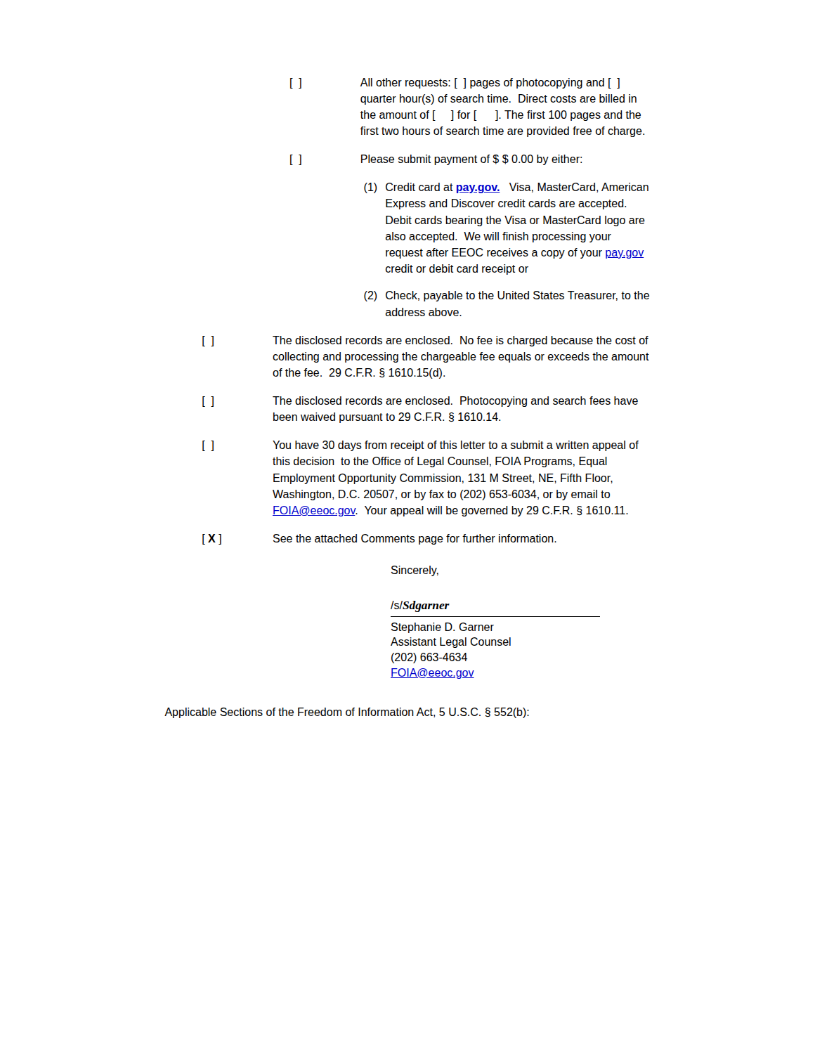[ ]
All other requests: [ ] pages of photocopying and [ ] quarter hour(s) of search time. Direct costs are billed in the amount of [ ] for [ ]. The first 100 pages and the first two hours of search time are provided free of charge.
[ ]
Please submit payment of $ $ 0.00 by either:
(1)
Credit card at pay.gov. Visa, MasterCard, American Express and Discover credit cards are accepted. Debit cards bearing the Visa or MasterCard logo are also accepted. We will finish processing your request after EEOC receives a copy of your pay.gov credit or debit card receipt or
(2)
Check, payable to the United States Treasurer, to the address above.
[ ]
The disclosed records are enclosed. No fee is charged because the cost of collecting and processing the chargeable fee equals or exceeds the amount of the fee. 29 C.F.R. § 1610.15(d).
[ ]
The disclosed records are enclosed. Photocopying and search fees have been waived pursuant to 29 C.F.R. § 1610.14.
[ ]
You have 30 days from receipt of this letter to a submit a written appeal of this decision to the Office of Legal Counsel, FOIA Programs, Equal Employment Opportunity Commission, 131 M Street, NE, Fifth Floor, Washington, D.C. 20507, or by fax to (202) 653-6034, or by email to FOIA@eeoc.gov. Your appeal will be governed by 29 C.F.R. § 1610.11.
[ X ]
See the attached Comments page for further information.
Sincerely,
/s/Sdgarner
Stephanie D. Garner
Assistant Legal Counsel
(202) 663-4634
FOIA@eeoc.gov
Applicable Sections of the Freedom of Information Act, 5 U.S.C. § 552(b):